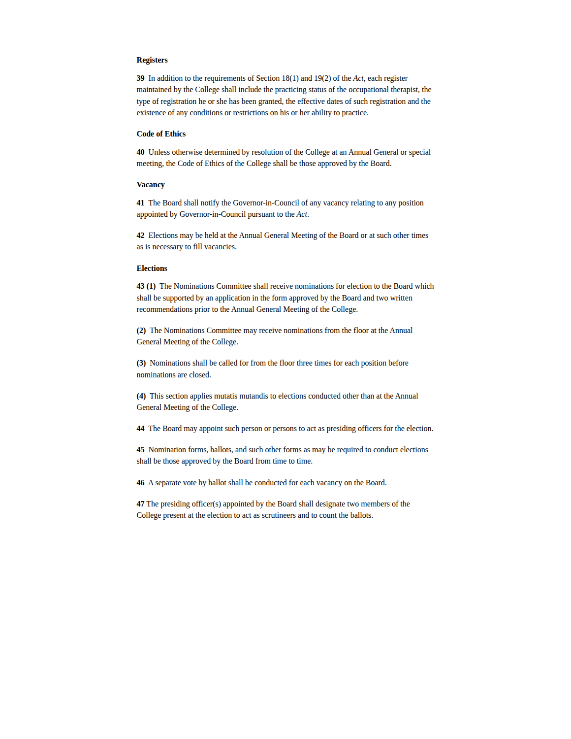Registers
39 In addition to the requirements of Section 18(1) and 19(2) of the Act, each register maintained by the College shall include the practicing status of the occupational therapist, the type of registration he or she has been granted, the effective dates of such registration and the existence of any conditions or restrictions on his or her ability to practice.
Code of Ethics
40 Unless otherwise determined by resolution of the College at an Annual General or special meeting, the Code of Ethics of the College shall be those approved by the Board.
Vacancy
41 The Board shall notify the Governor-in-Council of any vacancy relating to any position appointed by Governor-in-Council pursuant to the Act.
42 Elections may be held at the Annual General Meeting of the Board or at such other times as is necessary to fill vacancies.
Elections
43 (1) The Nominations Committee shall receive nominations for election to the Board which shall be supported by an application in the form approved by the Board and two written recommendations prior to the Annual General Meeting of the College.
(2) The Nominations Committee may receive nominations from the floor at the Annual General Meeting of the College.
(3) Nominations shall be called for from the floor three times for each position before nominations are closed.
(4) This section applies mutatis mutandis to elections conducted other than at the Annual General Meeting of the College.
44 The Board may appoint such person or persons to act as presiding officers for the election.
45 Nomination forms, ballots, and such other forms as may be required to conduct elections shall be those approved by the Board from time to time.
46 A separate vote by ballot shall be conducted for each vacancy on the Board.
47 The presiding officer(s) appointed by the Board shall designate two members of the College present at the election to act as scrutineers and to count the ballots.